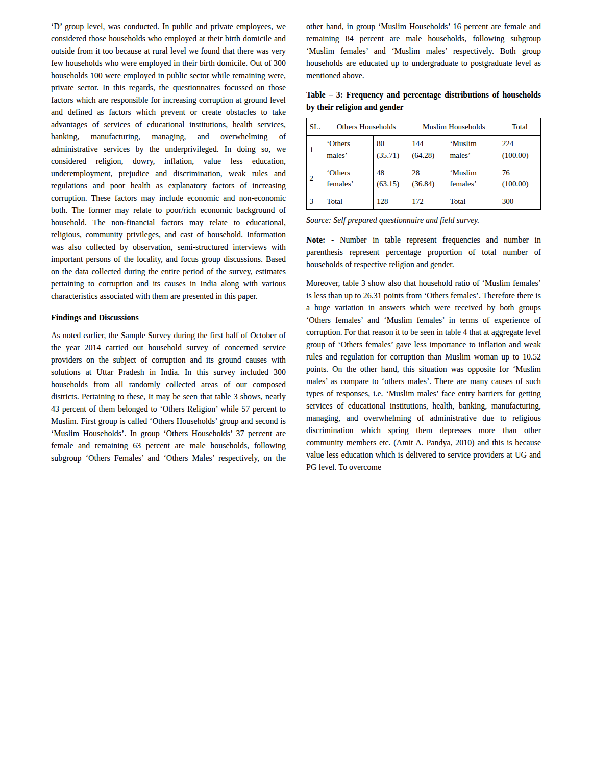‘D’ group level, was conducted. In public and private employees, we considered those households who employed at their birth domicile and outside from it too because at rural level we found that there was very few households who were employed in their birth domicile. Out of 300 households 100 were employed in public sector while remaining were, private sector. In this regards, the questionnaires focussed on those factors which are responsible for increasing corruption at ground level and defined as factors which prevent or create obstacles to take advantages of services of educational institutions, health services, banking, manufacturing, managing, and overwhelming of administrative services by the underprivileged. In doing so, we considered religion, dowry, inflation, value less education, underemployment, prejudice and discrimination, weak rules and regulations and poor health as explanatory factors of increasing corruption. These factors may include economic and non-economic both. The former may relate to poor/rich economic background of household. The non-financial factors may relate to educational, religious, community privileges, and cast of household. Information was also collected by observation, semi-structured interviews with important persons of the locality, and focus group discussions. Based on the data collected during the entire period of the survey, estimates pertaining to corruption and its causes in India along with various characteristics associated with them are presented in this paper.
Findings and Discussions
As noted earlier, the Sample Survey during the first half of October of the year 2014 carried out household survey of concerned service providers on the subject of corruption and its ground causes with solutions at Uttar Pradesh in India. In this survey included 300 households from all randomly collected areas of our composed districts. Pertaining to these, It may be seen that table 3 shows, nearly 43 percent of them belonged to ‘Others Religion’ while 57 percent to Muslim. First group is called ‘Others Households’ group and second is ‘Muslim Households’. In group ‘Others Households’ 37 percent are female and remaining 63 percent are male households, following subgroup ‘Others Females’ and ‘Others Males’ respectively, on the other hand, in group ‘Muslim Households’ 16 percent are female and remaining 84 percent are male households, following subgroup ‘Muslim females’ and ‘Muslim males’ respectively. Both group households are educated up to undergraduate to postgraduate level as mentioned above.
Table – 3: Frequency and percentage distributions of households by their religion and gender
| SL. | Others Households | Muslim Households | Total |
| --- | --- | --- | --- |
| 1 | ‘Others males’ | 80 (35.71) | 144 (64.28) | ‘Muslim males’ | 224 (100.00) |
| 2 | ‘Others females’ | 48 (63.15) | 28 (36.84) | ‘Muslim females’ | 76 (100.00) |
| 3 | Total | 128 | 172 | Total | 300 |
Source: Self prepared questionnaire and field survey.
Note: - Number in table represent frequencies and number in parenthesis represent percentage proportion of total number of households of respective religion and gender.
Moreover, table 3 show also that household ratio of ‘Muslim females’ is less than up to 26.31 points from ‘Others females’. Therefore there is a huge variation in answers which were received by both groups ‘Others females’ and ‘Muslim females’ in terms of experience of corruption. For that reason it to be seen in table 4 that at aggregate level group of ‘Others females’ gave less importance to inflation and weak rules and regulation for corruption than Muslim woman up to 10.52 points. On the other hand, this situation was opposite for ‘Muslim males’ as compare to ‘others males’. There are many causes of such types of responses, i.e. ‘Muslim males’ face entry barriers for getting services of educational institutions, health, banking, manufacturing, managing, and overwhelming of administrative due to religious discrimination which spring them depresses more than other community members etc. (Amit A. Pandya, 2010) and this is because value less education which is delivered to service providers at UG and PG level. To overcome